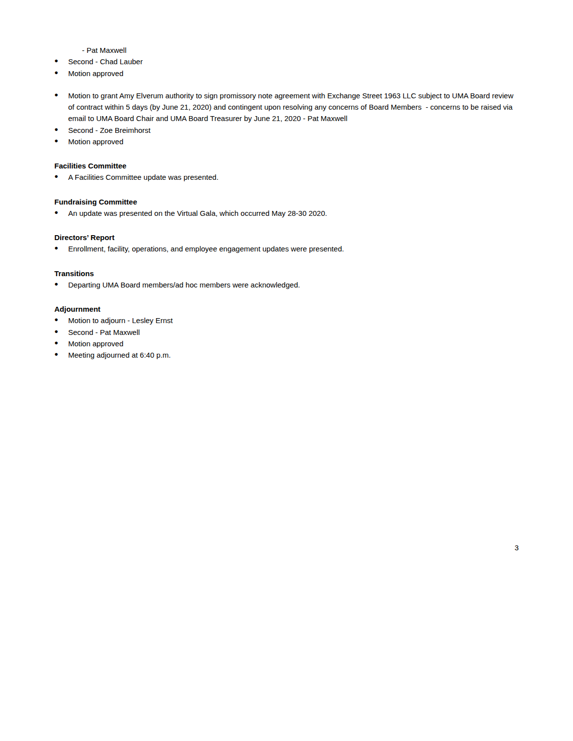- Pat Maxwell
Second - Chad Lauber
Motion approved
Motion to grant Amy Elverum authority to sign promissory note agreement with Exchange Street 1963 LLC subject to UMA Board review of contract within 5 days (by June 21, 2020) and contingent upon resolving any concerns of Board Members - concerns to be raised via email to UMA Board Chair and UMA Board Treasurer by June 21, 2020 - Pat Maxwell
Second - Zoe Breimhorst
Motion approved
Facilities Committee
A Facilities Committee update was presented.
Fundraising Committee
An update was presented on the Virtual Gala, which occurred May 28-30 2020.
Directors’ Report
Enrollment, facility, operations, and employee engagement updates were presented.
Transitions
Departing UMA Board members/ad hoc members were acknowledged.
Adjournment
Motion to adjourn - Lesley Ernst
Second - Pat Maxwell
Motion approved
Meeting adjourned at 6:40 p.m.
3